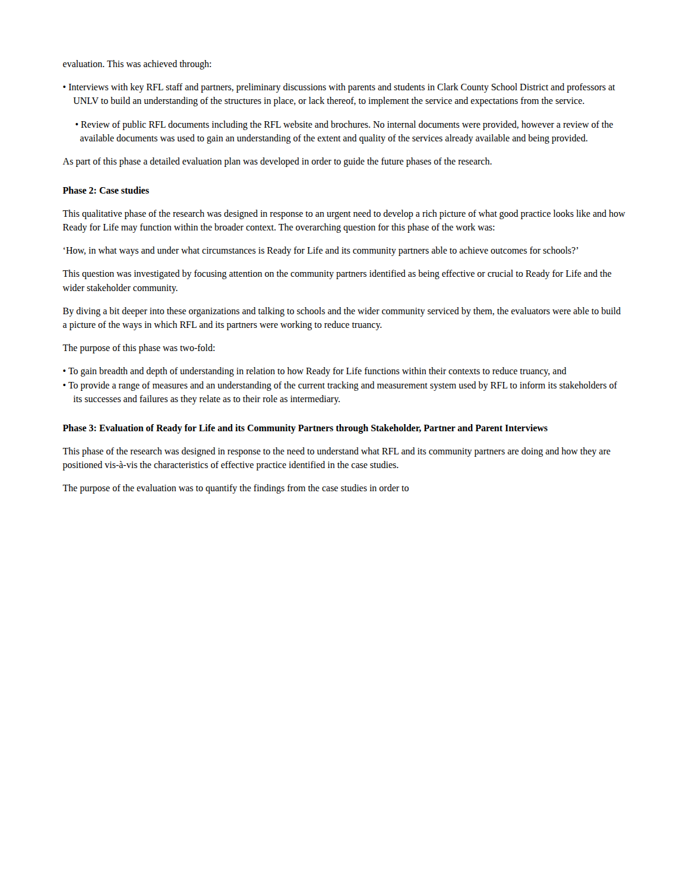evaluation. This was achieved through:
• Interviews with key RFL staff and partners, preliminary discussions with parents and students in Clark County School District and professors at UNLV to build an understanding of the structures in place, or lack thereof, to implement the service and expectations from the service.
• Review of public RFL documents including the RFL website and brochures. No internal documents were provided, however a review of the available documents was used to gain an understanding of the extent and quality of the services already available and being provided.
As part of this phase a detailed evaluation plan was developed in order to guide the future phases of the research.
Phase 2: Case studies
This qualitative phase of the research was designed in response to an urgent need to develop a rich picture of what good practice looks like and how Ready for Life may function within the broader context. The overarching question for this phase of the work was:
‘How, in what ways and under what circumstances is Ready for Life and its community partners able to achieve outcomes for schools?’
This question was investigated by focusing attention on the community partners identified as being effective or crucial to Ready for Life and the wider stakeholder community.
By diving a bit deeper into these organizations and talking to schools and the wider community serviced by them, the evaluators were able to build a picture of the ways in which RFL and its partners were working to reduce truancy.
The purpose of this phase was two-fold:
• To gain breadth and depth of understanding in relation to how Ready for Life functions within their contexts to reduce truancy, and
• To provide a range of measures and an understanding of the current tracking and measurement system used by RFL to inform its stakeholders of its successes and failures as they relate as to their role as intermediary.
Phase 3: Evaluation of Ready for Life and its Community Partners through Stakeholder, Partner and Parent Interviews
This phase of the research was designed in response to the need to understand what RFL and its community partners are doing and how they are positioned vis-à-vis the characteristics of effective practice identified in the case studies.
The purpose of the evaluation was to quantify the findings from the case studies in order to